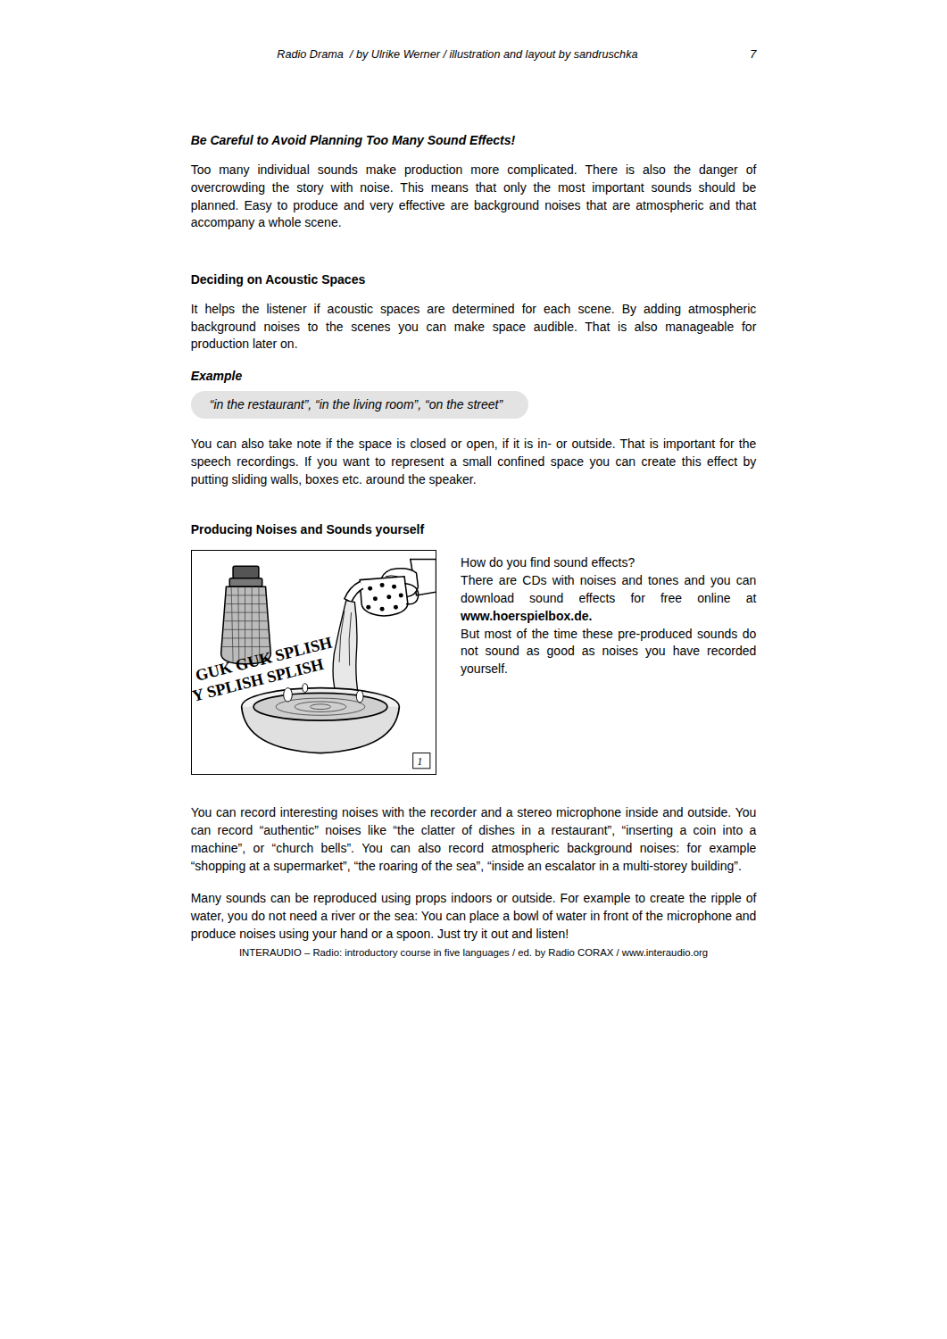Radio Drama / by Ulrike Werner / illustration and layout by sandruschka
7
Be Careful to Avoid Planning Too Many Sound Effects!
Too many individual sounds make production more complicated. There is also the danger of overcrowding the story with noise. This means that only the most important sounds should be planned. Easy to produce and very effective are background noises that are atmospheric and that accompany a whole scene.
Deciding on Acoustic Spaces
It helps the listener if acoustic spaces are determined for each scene. By adding atmospheric background noises to the scenes you can make space audible. That is also manageable for production later on.
Example
“in the restaurant”, “in the living room”, “on the street”
You can also take note if the space is closed or open, if it is in- or outside. That is important for the speech recordings. If you want to represent a small confined space you can create this effect by putting sliding walls, boxes etc. around the speaker.
Producing Noises and Sounds yourself
GUK GUK SPLISH Y SPLISH SPLISH 1
How do you find sound effects?
There are CDs with noises and tones and you can download sound effects for free online at www.hoerspielbox.de.
But most of the time these pre-produced sounds do not sound as good as noises you have recorded yourself.
You can record interesting noises with the recorder and a stereo microphone inside and outside. You can record “authentic” noises like “the clatter of dishes in a restaurant”, “inserting a coin into a machine”, or “church bells”. You can also record atmospheric background noises: for example “shopping at a supermarket”, “the roaring of the sea”, “inside an escalator in a multi-storey building”.
Many sounds can be reproduced using props indoors or outside. For example to create the ripple of water, you do not need a river or the sea: You can place a bowl of water in front of the microphone and produce noises using your hand or a spoon. Just try it out and listen!
INTERAUDIO – Radio: introductory course in five languages / ed. by Radio CORAX / www.interaudio.org